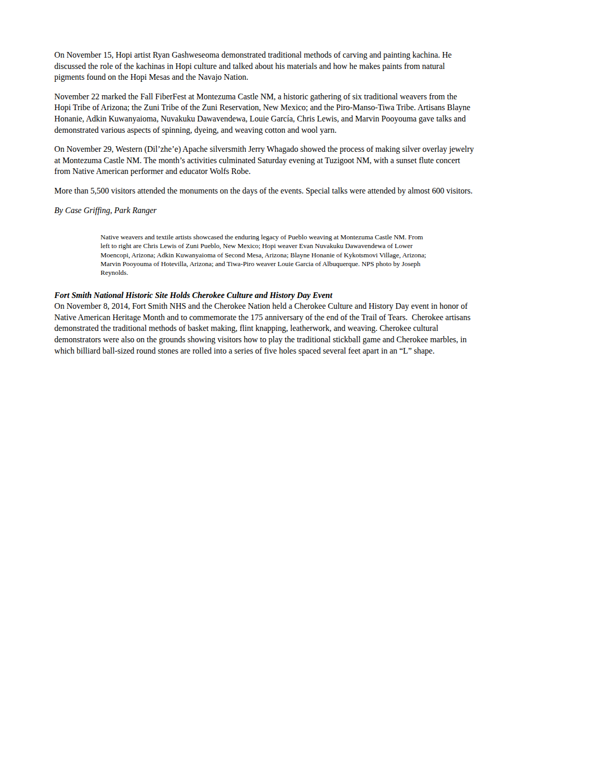On November 15, Hopi artist Ryan Gashweseoma demonstrated traditional methods of carving and painting kachina. He discussed the role of the kachinas in Hopi culture and talked about his materials and how he makes paints from natural pigments found on the Hopi Mesas and the Navajo Nation.
November 22 marked the Fall FiberFest at Montezuma Castle NM, a historic gathering of six traditional weavers from the Hopi Tribe of Arizona; the Zuni Tribe of the Zuni Reservation, New Mexico; and the Piro-Manso-Tiwa Tribe. Artisans Blayne Honanie, Adkin Kuwanyaioma, Nuvakuku Dawavendewa, Louie García, Chris Lewis, and Marvin Pooyouma gave talks and demonstrated various aspects of spinning, dyeing, and weaving cotton and wool yarn.
On November 29, Western (Dil’zhe’e) Apache silversmith Jerry Whagado showed the process of making silver overlay jewelry at Montezuma Castle NM. The month’s activities culminated Saturday evening at Tuzigoot NM, with a sunset flute concert from Native American performer and educator Wolfs Robe.
More than 5,500 visitors attended the monuments on the days of the events. Special talks were attended by almost 600 visitors.
By Case Griffing, Park Ranger
Native weavers and textile artists showcased the enduring legacy of Pueblo weaving at Montezuma Castle NM. From left to right are Chris Lewis of Zuni Pueblo, New Mexico; Hopi weaver Evan Nuvakuku Dawavendewa of Lower Moencopi, Arizona; Adkin Kuwanyaioma of Second Mesa, Arizona; Blayne Honanie of Kykotsmovi Village, Arizona; Marvin Pooyouma of Hotevilla, Arizona; and Tiwa-Piro weaver Louie Garcia of Albuquerque. NPS photo by Joseph Reynolds.
Fort Smith National Historic Site Holds Cherokee Culture and History Day Event
On November 8, 2014, Fort Smith NHS and the Cherokee Nation held a Cherokee Culture and History Day event in honor of Native American Heritage Month and to commemorate the 175 anniversary of the end of the Trail of Tears. Cherokee artisans demonstrated the traditional methods of basket making, flint knapping, leatherwork, and weaving. Cherokee cultural demonstrators were also on the grounds showing visitors how to play the traditional stickball game and Cherokee marbles, in which billiard ball-sized round stones are rolled into a series of five holes spaced several feet apart in an “L” shape.